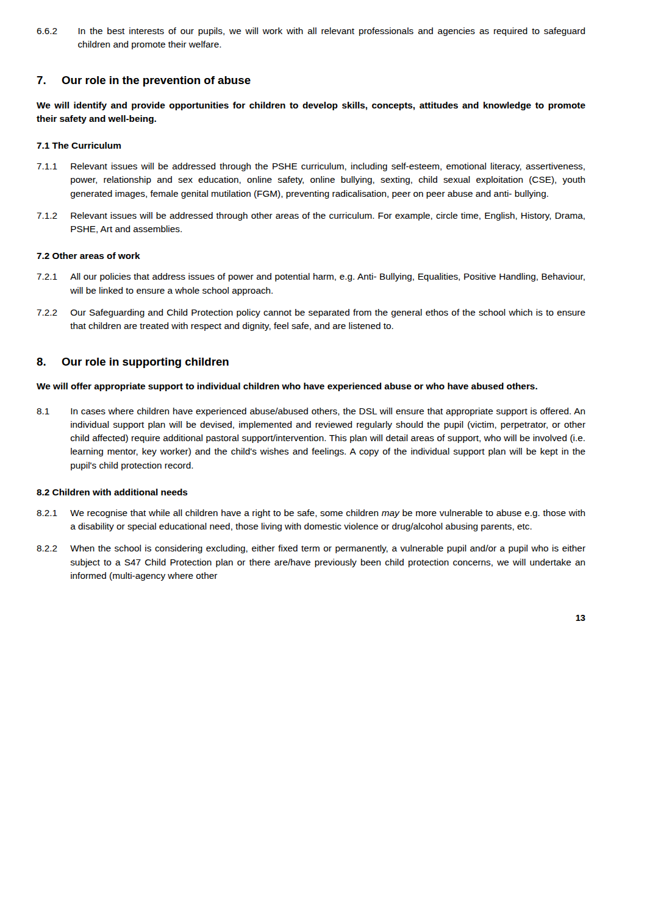6.6.2 In the best interests of our pupils, we will work with all relevant professionals and agencies as required to safeguard children and promote their welfare.
7. Our role in the prevention of abuse
We will identify and provide opportunities for children to develop skills, concepts, attitudes and knowledge to promote their safety and well-being.
7.1 The Curriculum
7.1.1 Relevant issues will be addressed through the PSHE curriculum, including self-esteem, emotional literacy, assertiveness, power, relationship and sex education, online safety, online bullying, sexting, child sexual exploitation (CSE), youth generated images, female genital mutilation (FGM), preventing radicalisation, peer on peer abuse and anti- bullying.
7.1.2 Relevant issues will be addressed through other areas of the curriculum. For example, circle time, English, History, Drama, PSHE, Art and assemblies.
7.2 Other areas of work
7.2.1 All our policies that address issues of power and potential harm, e.g. Anti- Bullying, Equalities, Positive Handling, Behaviour, will be linked to ensure a whole school approach.
7.2.2 Our Safeguarding and Child Protection policy cannot be separated from the general ethos of the school which is to ensure that children are treated with respect and dignity, feel safe, and are listened to.
8. Our role in supporting children
We will offer appropriate support to individual children who have experienced abuse or who have abused others.
8.1 In cases where children have experienced abuse/abused others, the DSL will ensure that appropriate support is offered. An individual support plan will be devised, implemented and reviewed regularly should the pupil (victim, perpetrator, or other child affected) require additional pastoral support/intervention. This plan will detail areas of support, who will be involved (i.e. learning mentor, key worker) and the child's wishes and feelings. A copy of the individual support plan will be kept in the pupil's child protection record.
8.2 Children with additional needs
8.2.1 We recognise that while all children have a right to be safe, some children may be more vulnerable to abuse e.g. those with a disability or special educational need, those living with domestic violence or drug/alcohol abusing parents, etc.
8.2.2 When the school is considering excluding, either fixed term or permanently, a vulnerable pupil and/or a pupil who is either subject to a S47 Child Protection plan or there are/have previously been child protection concerns, we will undertake an informed (multi-agency where other
13